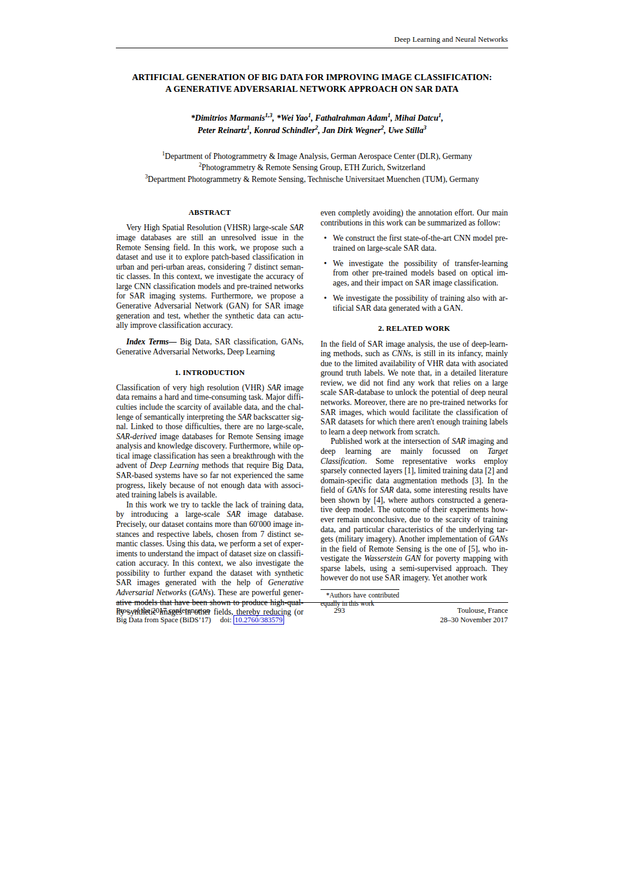Deep Learning and Neural Networks
Artificial Generation of Big Data for Improving Image Classification:
A Generative Adversarial Network Approach on SAR Data
*Dimitrios Marmanis1,3, *Wei Yao1, Fathalrahman Adam1, Mihai Datcu1,
Peter Reinartz1, Konrad Schindler2, Jan Dirk Wegner2, Uwe Stilla3
1Department of Photogrammetry & Image Analysis, German Aerospace Center (DLR), Germany
2Photogrammetry & Remote Sensing Group, ETH Zurich, Switzerland
3Department Photogrammetry & Remote Sensing, Technische Universitaet Muenchen (TUM), Germany
Abstract
Very High Spatial Resolution (VHSR) large-scale SAR image databases are still an unresolved issue in the Remote Sensing field. In this work, we propose such a dataset and use it to explore patch-based classification in urban and peri-urban areas, considering 7 distinct semantic classes. In this context, we investigate the accuracy of large CNN classification models and pre-trained networks for SAR imaging systems. Furthermore, we propose a Generative Adversarial Network (GAN) for SAR image generation and test, whether the synthetic data can actually improve classification accuracy.
Index Terms— Big Data, SAR classification, GANs, Generative Adversarial Networks, Deep Learning
1. Introduction
Classification of very high resolution (VHR) SAR image data remains a hard and time-consuming task. Major difficulties include the scarcity of available data, and the challenge of semantically interpreting the SAR backscatter signal. Linked to those difficulties, there are no large-scale, SAR-derived image databases for Remote Sensing image analysis and knowledge discovery. Furthermore, while optical image classification has seen a breakthrough with the advent of Deep Learning methods that require Big Data, SAR-based systems have so far not experienced the same progress, likely because of not enough data with associated training labels is available.
In this work we try to tackle the lack of training data, by introducing a large-scale SAR image database. Precisely, our dataset contains more than 60′000 image instances and respective labels, chosen from 7 distinct semantic classes. Using this data, we perform a set of experiments to understand the impact of dataset size on classification accuracy. In this context, we also investigate the possibility to further expand the dataset with synthetic SAR images generated with the help of Generative Adversarial Networks (GANs). These are powerful generative models that have been shown to produce high-quality synthetic images in other fields, thereby reducing (or even completly avoiding) the annotation effort. Our main contributions in this work can be summarized as follow:
We construct the first state-of-the-art CNN model pre-trained on large-scale SAR data.
We investigate the possibility of transfer-learning from other pre-trained models based on optical images, and their impact on SAR image classification.
We investigate the possibility of training also with artificial SAR data generated with a GAN.
2. Related Work
In the field of SAR image analysis, the use of deep-learning methods, such as CNNs, is still in its infancy, mainly due to the limited availability of VHR data with asociated ground truth labels. We note that, in a detailed literature review, we did not find any work that relies on a large scale SAR-database to unlock the potential of deep neural networks. Moreover, there are no pre-trained networks for SAR images, which would facilitate the classification of SAR datasets for which there aren't enough training labels to learn a deep network from scratch.
Published work at the intersection of SAR imaging and deep learning are mainly focussed on Target Classification. Some representative works employ sparsely connected layers [1], limited training data [2] and domain-specific data augmentation methods [3]. In the field of GANs for SAR data, some interesting results have been shown by [4], where authors constructed a generative deep model. The outcome of their experiments however remain unconclusive, due to the scarcity of training data, and particular characteristics of the underlying targets (military imagery). Another implementation of GANs in the field of Remote Sensing is the one of [5], who investigate the Wasserstein GAN for poverty mapping with sparse labels, using a semi-supervised approach. They however do not use SAR imagery. Yet another work
*Authors have contributed equally in this work
| Proc. of the 2017 conference on | 293 | Toulouse, France |
| Big Data from Space (BiDS’17) doi: 10.2760/383579 | | 28–30 November 2017 |